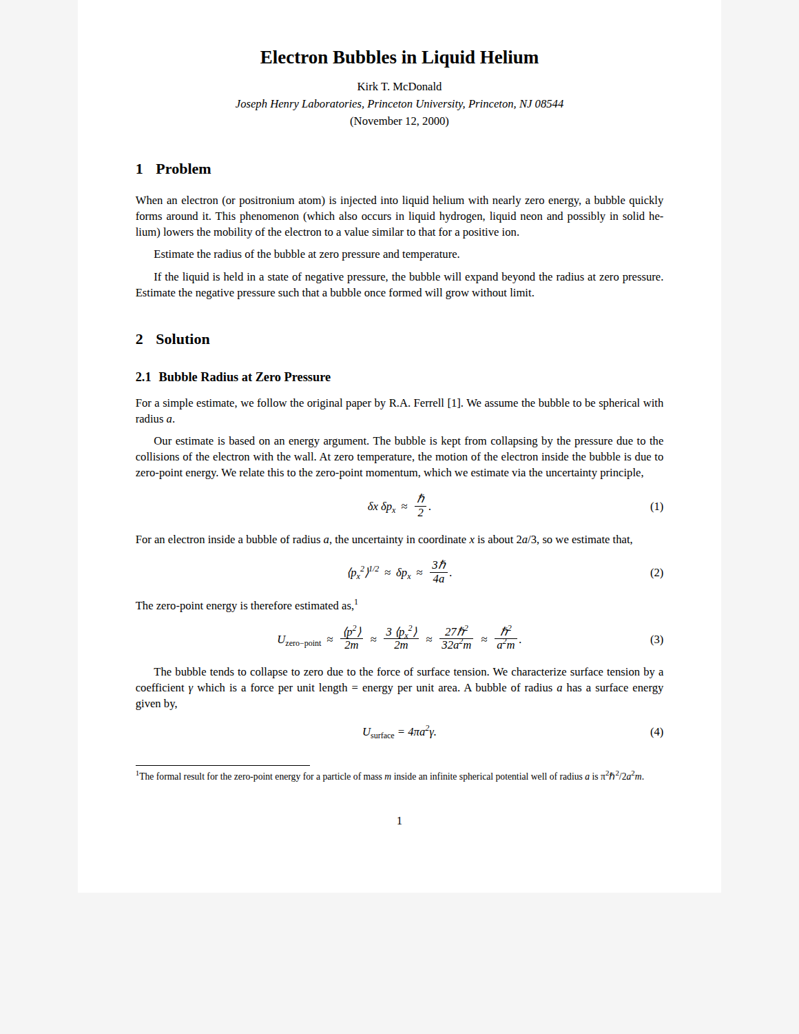Electron Bubbles in Liquid Helium
Kirk T. McDonald
Joseph Henry Laboratories, Princeton University, Princeton, NJ 08544
(November 12, 2000)
1 Problem
When an electron (or positronium atom) is injected into liquid helium with nearly zero energy, a bubble quickly forms around it. This phenomenon (which also occurs in liquid hydrogen, liquid neon and possibly in solid helium) lowers the mobility of the electron to a value similar to that for a positive ion.
Estimate the radius of the bubble at zero pressure and temperature.
If the liquid is held in a state of negative pressure, the bubble will expand beyond the radius at zero pressure. Estimate the negative pressure such that a bubble once formed will grow without limit.
2 Solution
2.1 Bubble Radius at Zero Pressure
For a simple estimate, we follow the original paper by R.A. Ferrell [1]. We assume the bubble to be spherical with radius a.
Our estimate is based on an energy argument. The bubble is kept from collapsing by the pressure due to the collisions of the electron with the wall. At zero temperature, the motion of the electron inside the bubble is due to zero-point energy. We relate this to the zero-point momentum, which we estimate via the uncertainty principle,
δx δpx ≈ ℏ 2. (1)
For an electron inside a bubble of radius a, the uncertainty in coordinate x is about 2a/3, so we estimate that,
⟨px2⟩1/2 ≈ δpx ≈ 3ℏ 4a. (2)
The zero-point energy is therefore estimated as,1
Uzero−point ≈ ⟨p2⟩2m ≈ 3 ⟨px2⟩2m ≈ 27ℏ232a2m ≈ ℏ2 a2m. (3)
The bubble tends to collapse to zero due to the force of surface tension. We characterize surface tension by a coefficient γ which is a force per unit length = energy per unit area. A bubble of radius a has a surface energy given by,
Usurface = 4πa2γ. (4)
1The formal result for the zero-point energy for a particle of mass m inside an infinite spherical potential well of radius a is π2ℏ2/2a2m.
1